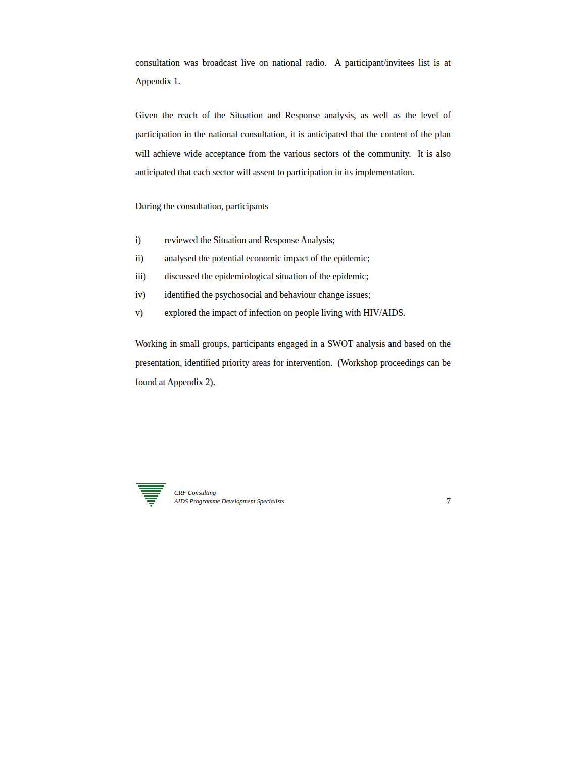consultation was broadcast live on national radio. A participant/invitees list is at Appendix 1.
Given the reach of the Situation and Response analysis, as well as the level of participation in the national consultation, it is anticipated that the content of the plan will achieve wide acceptance from the various sectors of the community. It is also anticipated that each sector will assent to participation in its implementation.
During the consultation, participants
i) reviewed the Situation and Response Analysis;
ii) analysed the potential economic impact of the epidemic;
iii) discussed the epidemiological situation of the epidemic;
iv) identified the psychosocial and behaviour change issues;
v) explored the impact of infection on people living with HIV/AIDS.
Working in small groups, participants engaged in a SWOT analysis and based on the presentation, identified priority areas for intervention. (Workshop proceedings can be found at Appendix 2).
CRF Consulting
AIDS Programme Development Specialists
7